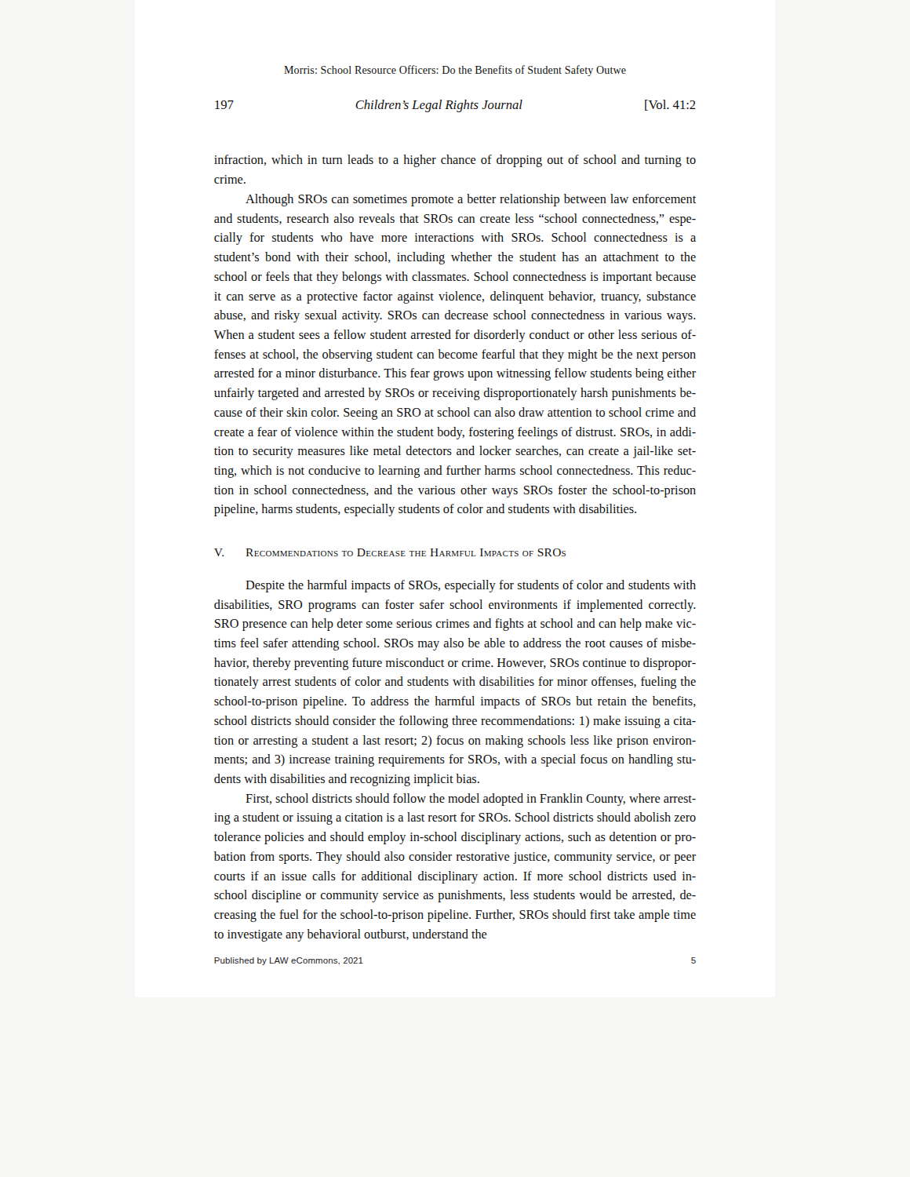Morris: School Resource Officers: Do the Benefits of Student Safety Outwe
197 Children’s Legal Rights Journal [Vol. 41:2
infraction, which in turn leads to a higher chance of dropping out of school and turning to crime.
Although SROs can sometimes promote a better relationship between law enforcement and students, research also reveals that SROs can create less “school connectedness,” especially for students who have more interactions with SROs. School connectedness is a student’s bond with their school, including whether the student has an attachment to the school or feels that they belongs with classmates. School connectedness is important because it can serve as a protective factor against violence, delinquent behavior, truancy, substance abuse, and risky sexual activity. SROs can decrease school connectedness in various ways. When a student sees a fellow student arrested for disorderly conduct or other less serious offenses at school, the observing student can become fearful that they might be the next person arrested for a minor disturbance. This fear grows upon witnessing fellow students being either unfairly targeted and arrested by SROs or receiving disproportionately harsh punishments because of their skin color. Seeing an SRO at school can also draw attention to school crime and create a fear of violence within the student body, fostering feelings of distrust. SROs, in addition to security measures like metal detectors and locker searches, can create a jail-like setting, which is not conducive to learning and further harms school connectedness. This reduction in school connectedness, and the various other ways SROs foster the school-to-prison pipeline, harms students, especially students of color and students with disabilities.
V. Recommendations to Decrease the Harmful Impacts of SROs
Despite the harmful impacts of SROs, especially for students of color and students with disabilities, SRO programs can foster safer school environments if implemented correctly. SRO presence can help deter some serious crimes and fights at school and can help make victims feel safer attending school. SROs may also be able to address the root causes of misbehavior, thereby preventing future misconduct or crime. However, SROs continue to disproportionately arrest students of color and students with disabilities for minor offenses, fueling the school-to-prison pipeline. To address the harmful impacts of SROs but retain the benefits, school districts should consider the following three recommendations: 1) make issuing a citation or arresting a student a last resort; 2) focus on making schools less like prison environments; and 3) increase training requirements for SROs, with a special focus on handling students with disabilities and recognizing implicit bias.
First, school districts should follow the model adopted in Franklin County, where arresting a student or issuing a citation is a last resort for SROs. School districts should abolish zero tolerance policies and should employ in-school disciplinary actions, such as detention or probation from sports. They should also consider restorative justice, community service, or peer courts if an issue calls for additional disciplinary action. If more school districts used in-school discipline or community service as punishments, less students would be arrested, decreasing the fuel for the school-to-prison pipeline. Further, SROs should first take ample time to investigate any behavioral outburst, understand the
Published by LAW eCommons, 2021 5